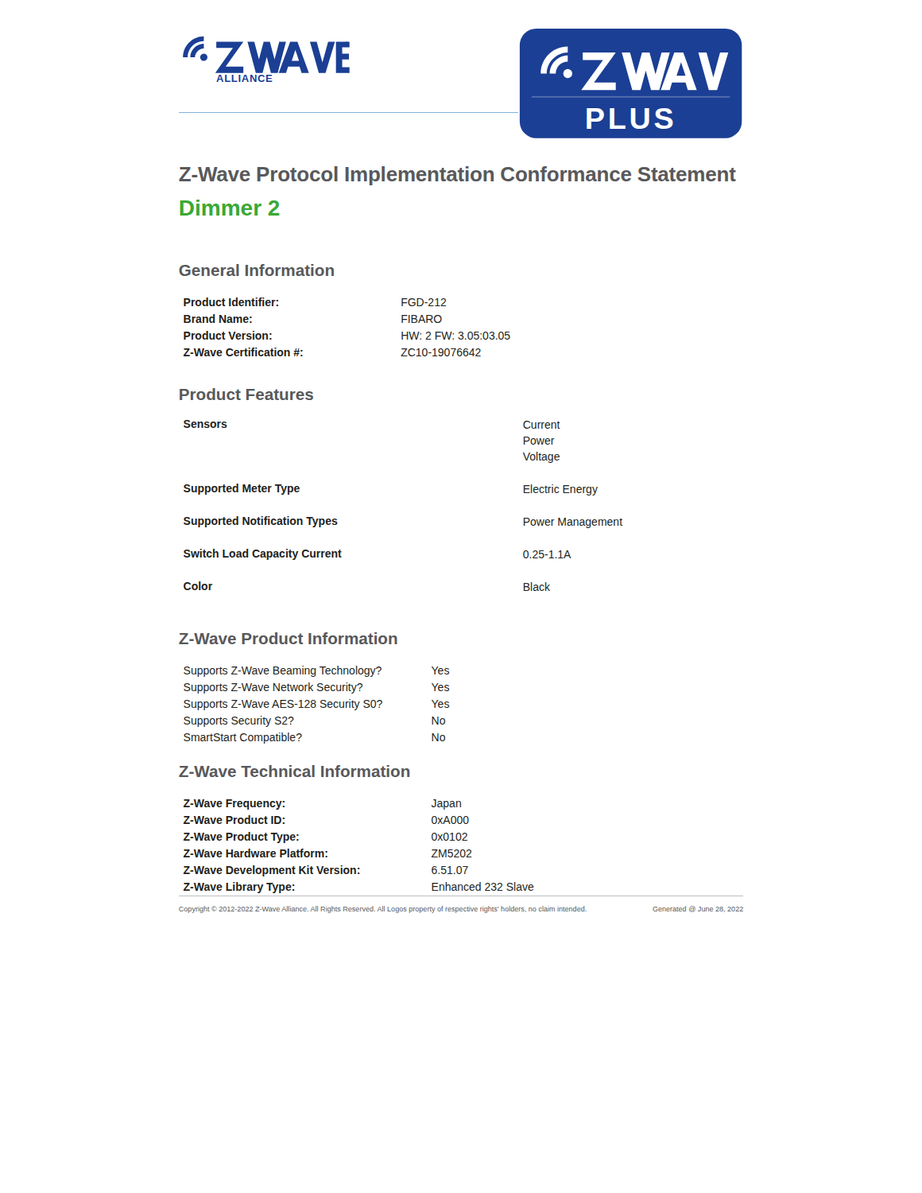ALLIANCE ®
PLUS
Z-Wave Protocol Implementation Conformance Statement
Dimmer 2
General Information
| Product Identifier: | FGD-212 |
| Brand Name: | FIBARO |
| Product Version: | HW: 2 FW: 3.05:03.05 |
| Z-Wave Certification #: | ZC10-19076642 |
Product Features
| Sensors | Current Power Voltage |
| Supported Meter Type | Electric Energy |
| Supported Notification Types | Power Management |
| Switch Load Capacity Current | 0.25-1.1A |
| Color | Black |
Z-Wave Product Information
| Supports Z-Wave Beaming Technology? | Yes |
| Supports Z-Wave Network Security? | Yes |
| Supports Z-Wave AES-128 Security S0? | Yes |
| Supports Security S2? | No |
| SmartStart Compatible? | No |
Z-Wave Technical Information
| Z-Wave Frequency: | Japan |
| Z-Wave Product ID: | 0xA000 |
| Z-Wave Product Type: | 0x0102 |
| Z-Wave Hardware Platform: | ZM5202 |
| Z-Wave Development Kit Version: | 6.51.07 |
| Z-Wave Library Type: | Enhanced 232 Slave |
Copyright © 2012-2022 Z-Wave Alliance. All Rights Reserved. All Logos property of respective rights' holders, no claim intended.
Generated @ June 28, 2022